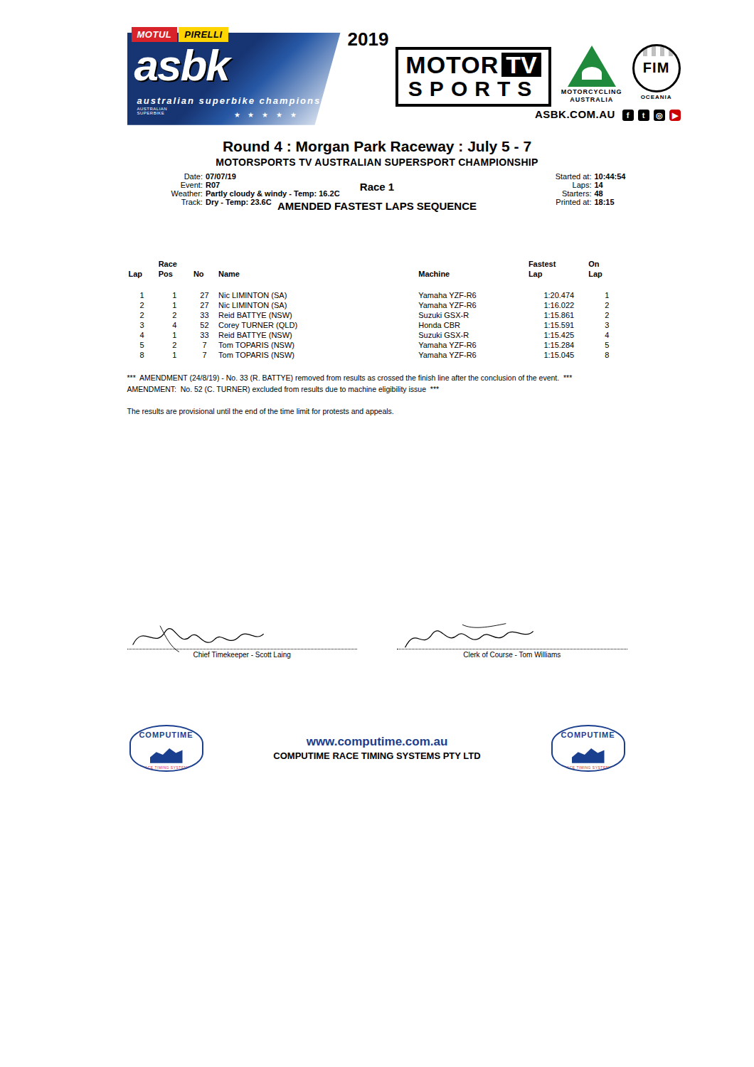MOTUL PIRELLI
asbk
australian superbike championship
AUSTRALIAN
SUPERBIKE
★ ★ ★ ★ ★
2019
MOTOR TV
SPORTS
MOTORCYCLING
AUSTRALIA
FIM
OCEANIA
ASBK.COM.AU ft◎▶
Round 4 : Morgan Park Raceway : July 5 - 7
MOTORSPORTS TV AUSTRALIAN SUPERSPORT CHAMPIONSHIP
| Date: | 07/07/19 |
| Event: | R07 |
| Weather: | Partly cloudy & windy - Temp: 16.2C |
| Track: | Dry - Temp: 23.6C |
| Started at: | 10:44:54 |
| Laps: | 14 |
| Starters: | 48 |
| Printed at: | 18:15 |
Race 1
AMENDED FASTEST LAPS SEQUENCE
| | Race | | | | Fastest | On |
| --- | --- | --- | --- | --- | --- | --- |
| Lap | Pos | No | Name | Machine | Lap | Lap |
| 1 | 1 | 27 | Nic LIMINTON (SA) | Yamaha YZF-R6 | 1:20.474 | 1 |
| 2 | 1 | 27 | Nic LIMINTON (SA) | Yamaha YZF-R6 | 1:16.022 | 2 |
| 2 | 2 | 33 | Reid BATTYE (NSW) | Suzuki GSX-R | 1:15.861 | 2 |
| 3 | 4 | 52 | Corey TURNER (QLD) | Honda CBR | 1:15.591 | 3 |
| 4 | 1 | 33 | Reid BATTYE (NSW) | Suzuki GSX-R | 1:15.425 | 4 |
| 5 | 2 | 7 | Tom TOPARIS (NSW) | Yamaha YZF-R6 | 1:15.284 | 5 |
| 8 | 1 | 7 | Tom TOPARIS (NSW) | Yamaha YZF-R6 | 1:15.045 | 8 |
*** AMENDMENT (24/8/19) - No. 33 (R. BATTYE) removed from results as crossed the finish line after the conclusion of the event. *** AMENDMENT: No. 52 (C. TURNER) excluded from results due to machine eligibility issue ***
The results are provisional until the end of the time limit for protests and appeals.
Chief Timekeeper - Scott Laing
Clerk of Course - Tom Williams
COMPUTIME
RACE TIMING SYSTEMS
www.computime.com.au
COMPUTIME RACE TIMING SYSTEMS PTY LTD
COMPUTIME
RACE TIMING SYSTEMS